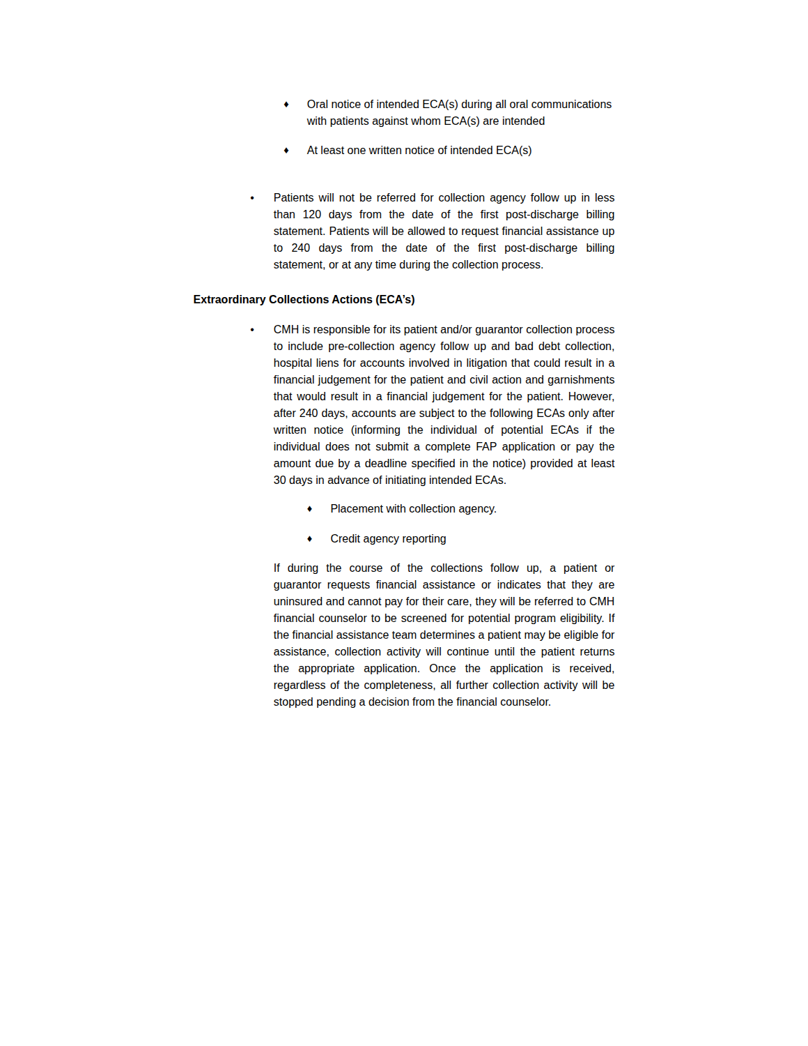Oral notice of intended ECA(s) during all oral communications with patients against whom ECA(s) are intended
At least one written notice of intended ECA(s)
Patients will not be referred for collection agency follow up in less than 120 days from the date of the first post-discharge billing statement. Patients will be allowed to request financial assistance up to 240 days from the date of the first post-discharge billing statement, or at any time during the collection process.
Extraordinary Collections Actions (ECA’s)
CMH is responsible for its patient and/or guarantor collection process to include pre-collection agency follow up and bad debt collection, hospital liens for accounts involved in litigation that could result in a financial judgement for the patient and civil action and garnishments that would result in a financial judgement for the patient. However, after 240 days, accounts are subject to the following ECAs only after written notice (informing the individual of potential ECAs if the individual does not submit a complete FAP application or pay the amount due by a deadline specified in the notice) provided at least 30 days in advance of initiating intended ECAs.
Placement with collection agency.
Credit agency reporting
If during the course of the collections follow up, a patient or guarantor requests financial assistance or indicates that they are uninsured and cannot pay for their care, they will be referred to CMH financial counselor to be screened for potential program eligibility. If the financial assistance team determines a patient may be eligible for assistance, collection activity will continue until the patient returns the appropriate application. Once the application is received, regardless of the completeness, all further collection activity will be stopped pending a decision from the financial counselor.